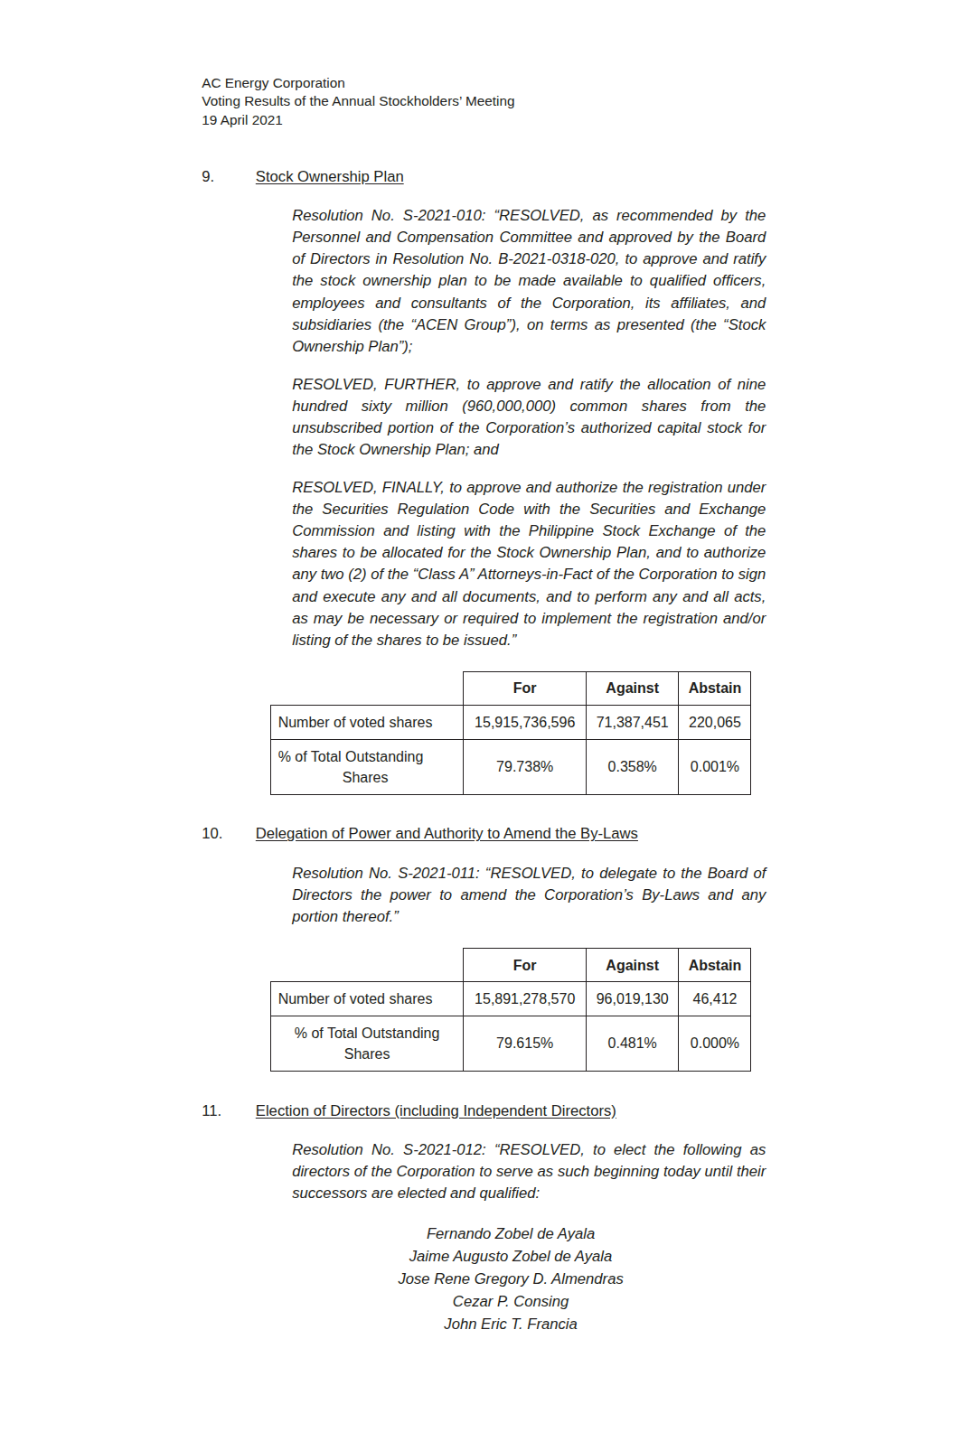AC Energy Corporation
Voting Results of the Annual Stockholders’ Meeting
19 April 2021
9. Stock Ownership Plan
Resolution No. S-2021-010: “RESOLVED, as recommended by the Personnel and Compensation Committee and approved by the Board of Directors in Resolution No. B-2021-0318-020, to approve and ratify the stock ownership plan to be made available to qualified officers, employees and consultants of the Corporation, its affiliates, and subsidiaries (the “ACEN Group”), on terms as presented (the “Stock Ownership Plan”);
RESOLVED, FURTHER, to approve and ratify the allocation of nine hundred sixty million (960,000,000) common shares from the unsubscribed portion of the Corporation’s authorized capital stock for the Stock Ownership Plan; and
RESOLVED, FINALLY, to approve and authorize the registration under the Securities Regulation Code with the Securities and Exchange Commission and listing with the Philippine Stock Exchange of the shares to be allocated for the Stock Ownership Plan, and to authorize any two (2) of the “Class A” Attorneys-in-Fact of the Corporation to sign and execute any and all documents, and to perform any and all acts, as may be necessary or required to implement the registration and/or listing of the shares to be issued.”
| | For | Against | Abstain |
| --- | --- | --- | --- |
| Number of voted shares | 15,915,736,596 | 71,387,451 | 220,065 |
| % of Total Outstanding Shares | 79.738% | 0.358% | 0.001% |
10. Delegation of Power and Authority to Amend the By-Laws
Resolution No. S-2021-011: “RESOLVED, to delegate to the Board of Directors the power to amend the Corporation’s By-Laws and any portion thereof.”
| | For | Against | Abstain |
| --- | --- | --- | --- |
| Number of voted shares | 15,891,278,570 | 96,019,130 | 46,412 |
| % of Total Outstanding Shares | 79.615% | 0.481% | 0.000% |
11. Election of Directors (including Independent Directors)
Resolution No. S-2021-012: “RESOLVED, to elect the following as directors of the Corporation to serve as such beginning today until their successors are elected and qualified:
Fernando Zobel de Ayala
Jaime Augusto Zobel de Ayala
Jose Rene Gregory D. Almendras
Cezar P. Consing
John Eric T. Francia